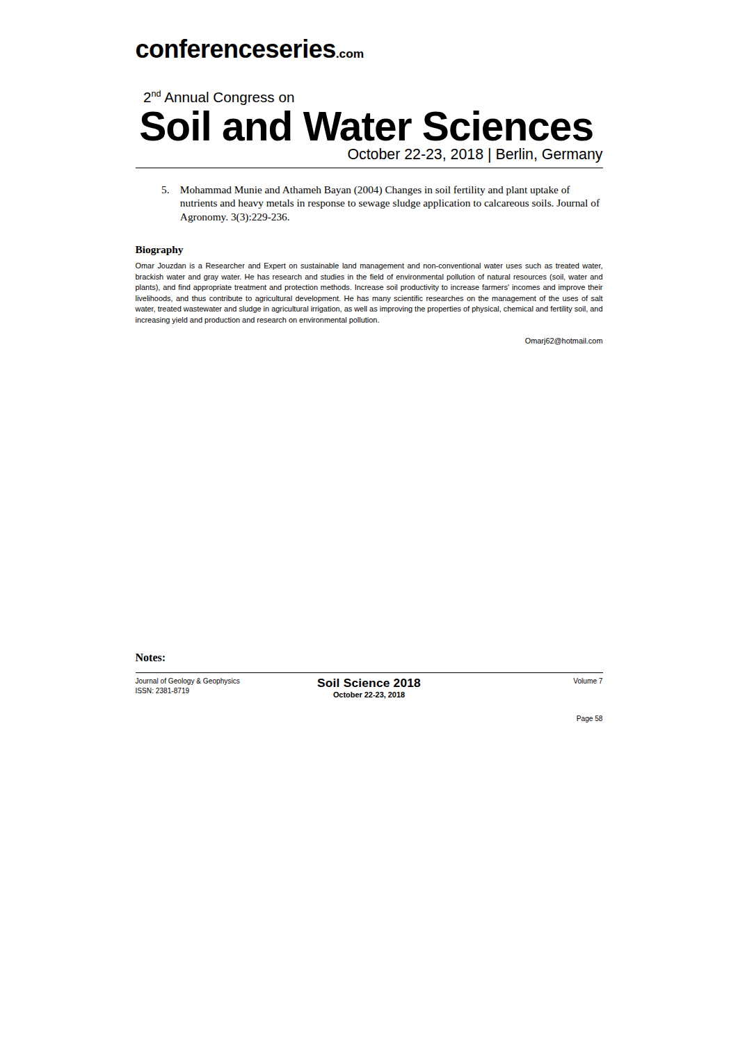conferenceseries.com
2nd Annual Congress on
Soil and Water Sciences
October 22-23, 2018 | Berlin, Germany
Mohammad Munie and Athameh Bayan (2004) Changes in soil fertility and plant uptake of nutrients and heavy metals in response to sewage sludge application to calcareous soils. Journal of Agronomy. 3(3):229-236.
Biography
Omar Jouzdan is a Researcher and Expert on sustainable land management and non-conventional water uses such as treated water, brackish water and gray water. He has research and studies in the field of environmental pollution of natural resources (soil, water and plants), and find appropriate treatment and protection methods. Increase soil productivity to increase farmers' incomes and improve their livelihoods, and thus contribute to agricultural development. He has many scientific researches on the management of the uses of salt water, treated wastewater and sludge in agricultural irrigation, as well as improving the properties of physical, chemical and fertility soil, and increasing yield and production and research on environmental pollution.
Omarj62@hotmail.com
Notes:
Journal of Geology & Geophysics
ISSN: 2381-8719
Soil Science 2018
October 22-23, 2018
Volume 7
Page 58